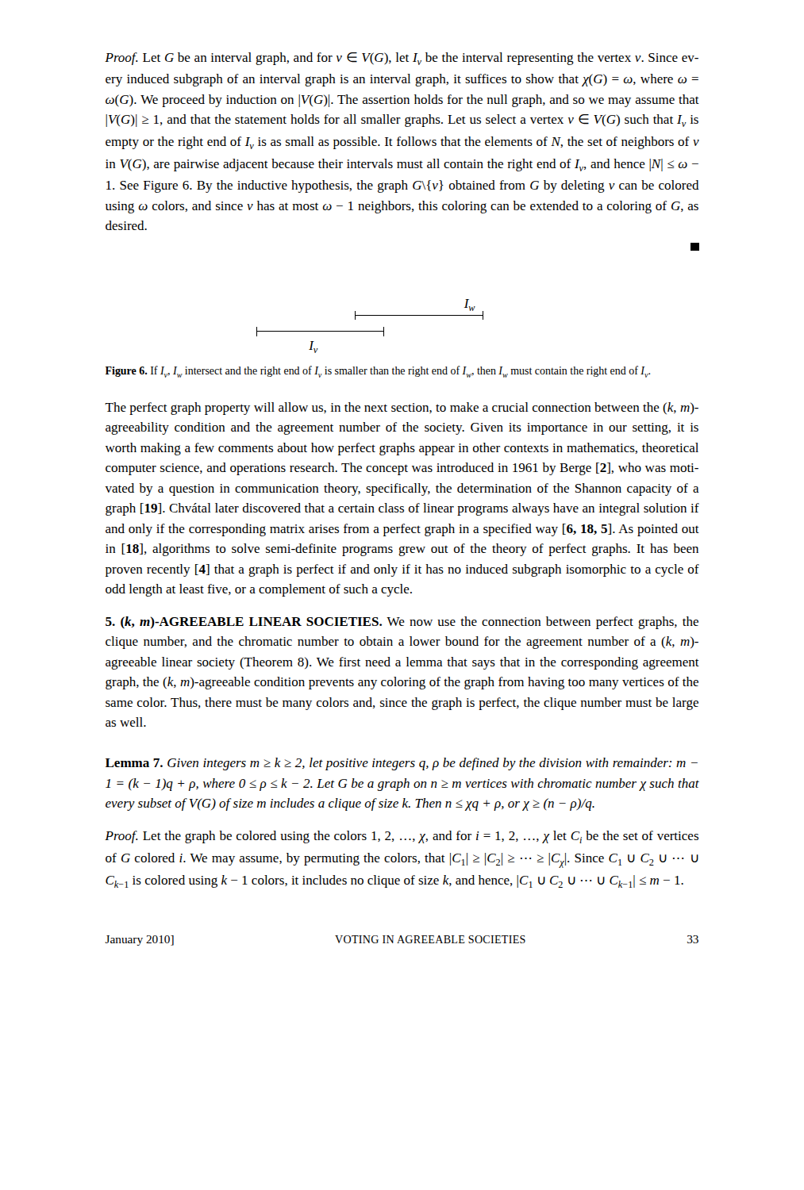Proof. Let G be an interval graph, and for v ∈ V(G), let Iv be the interval representing the vertex v. Since every induced subgraph of an interval graph is an interval graph, it suffices to show that χ(G) = ω, where ω = ω(G). We proceed by induction on |V(G)|. The assertion holds for the null graph, and so we may assume that |V(G)| ≥ 1, and that the statement holds for all smaller graphs. Let us select a vertex v ∈ V(G) such that Iv is empty or the right end of Iv is as small as possible. It follows that the elements of N, the set of neighbors of v in V(G), are pairwise adjacent because their intervals must all contain the right end of Iv, and hence |N| ≤ ω − 1. See Figure 6. By the inductive hypothesis, the graph G\{v} obtained from G by deleting v can be colored using ω colors, and since v has at most ω − 1 neighbors, this coloring can be extended to a coloring of G, as desired.
Iw Iv
Figure 6. If Iv, Iw intersect and the right end of Iv is smaller than the right end of Iw, then Iw must contain the right end of Iv.
The perfect graph property will allow us, in the next section, to make a crucial connection between the (k, m)-agreeability condition and the agreement number of the society. Given its importance in our setting, it is worth making a few comments about how perfect graphs appear in other contexts in mathematics, theoretical computer science, and operations research. The concept was introduced in 1961 by Berge [2], who was motivated by a question in communication theory, specifically, the determination of the Shannon capacity of a graph [19]. Chvátal later discovered that a certain class of linear programs always have an integral solution if and only if the corresponding matrix arises from a perfect graph in a specified way [6, 18, 5]. As pointed out in [18], algorithms to solve semi-definite programs grew out of the theory of perfect graphs. It has been proven recently [4] that a graph is perfect if and only if it has no induced subgraph isomorphic to a cycle of odd length at least five, or a complement of such a cycle.
5. (k, m)-AGREEABLE LINEAR SOCIETIES.
We now use the connection between perfect graphs, the clique number, and the chromatic number to obtain a lower bound for the agreement number of a (k, m)-agreeable linear society (Theorem 8). We first need a lemma that says that in the corresponding agreement graph, the (k, m)-agreeable condition prevents any coloring of the graph from having too many vertices of the same color. Thus, there must be many colors and, since the graph is perfect, the clique number must be large as well.
Lemma 7. Given integers m ≥ k ≥ 2, let positive integers q, ρ be defined by the division with remainder: m − 1 = (k − 1)q + ρ, where 0 ≤ ρ ≤ k − 2. Let G be a graph on n ≥ m vertices with chromatic number χ such that every subset of V(G) of size m includes a clique of size k. Then n ≤ χq + ρ, or χ ≥ (n − ρ)/q.
Proof. Let the graph be colored using the colors 1, 2, …, χ, and for i = 1, 2, …, χ let Ci be the set of vertices of G colored i. We may assume, by permuting the colors, that |C1| ≥ |C2| ≥ ⋯ ≥ |Cχ|. Since C1 ∪ C2 ∪ ⋯ ∪ Ck−1 is colored using k − 1 colors, it includes no clique of size k, and hence, |C1 ∪ C2 ∪ ⋯ ∪ Ck−1| ≤ m − 1.
January 2010] VOTING IN AGREEABLE SOCIETIES 33